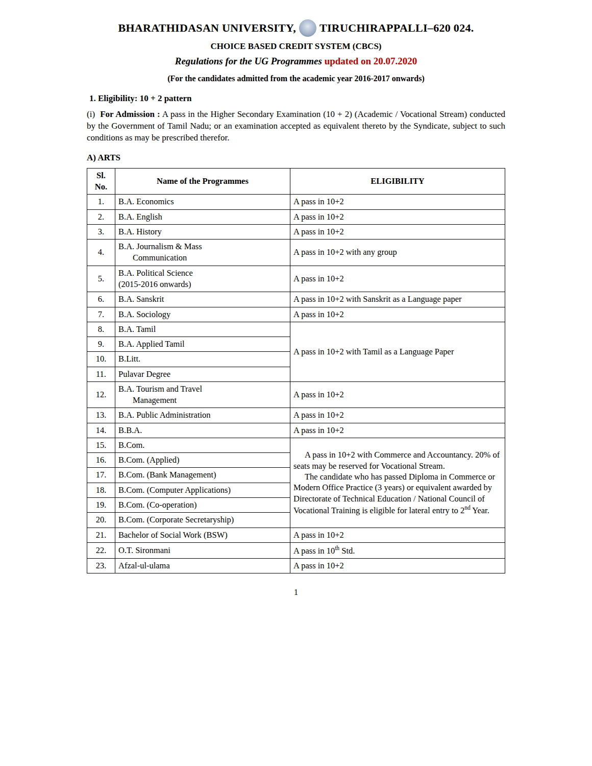BHARATHIDASAN UNIVERSITY, TIRUCHIRAPPALLI–620 024.
CHOICE BASED CREDIT SYSTEM (CBCS)
Regulations for the UG Programmes updated on 20.07.2020
(For the candidates admitted from the academic year 2016-2017 onwards)
Eligibility: 10 + 2 pattern
(i) For Admission : A pass in the Higher Secondary Examination (10 + 2) (Academic / Vocational Stream) conducted by the Government of Tamil Nadu; or an examination accepted as equivalent thereto by the Syndicate, subject to such conditions as may be prescribed therefor.
A) ARTS
| Sl. No. | Name of the Programmes | ELIGIBILITY |
| --- | --- | --- |
| 1. | B.A. Economics | A pass in 10+2 |
| 2. | B.A. English | A pass in 10+2 |
| 3. | B.A. History | A pass in 10+2 |
| 4. | B.A. Journalism & Mass Communication | A pass in 10+2 with any group |
| 5. | B.A. Political Science (2015-2016 onwards) | A pass in 10+2 |
| 6. | B.A. Sanskrit | A pass in 10+2 with Sanskrit as a Language paper |
| 7. | B.A. Sociology | A pass in 10+2 |
| 8. | B.A. Tamil | A pass in 10+2 with Tamil as a Language Paper |
| 9. | B.A. Applied Tamil |
| 10. | B.Litt. |
| 11. | Pulavar Degree |
| 12. | B.A. Tourism and Travel Management | A pass in 10+2 |
| 13. | B.A. Public Administration | A pass in 10+2 |
| 14. | B.B.A. | A pass in 10+2 |
| 15. | B.Com. | A pass in 10+2 with Commerce and Accountancy. 20% of seats may be reserved for Vocational Stream. The candidate who has passed Diploma in Commerce or Modern Office Practice (3 years) or equivalent awarded by Directorate of Technical Education / National Council of Vocational Training is eligible for lateral entry to 2 nd Year. |
| 16. | B.Com. (Applied) |
| 17. | B.Com. (Bank Management) |
| 18. | B.Com. (Computer Applications) |
| 19. | B.Com. (Co-operation) |
| 20. | B.Com. (Corporate Secretaryship) |
| 21. | Bachelor of Social Work (BSW) | A pass in 10+2 |
| 22. | O.T. Sironmani | A pass in 10 th Std. |
| 23. | Afzal-ul-ulama | A pass in 10+2 |
1